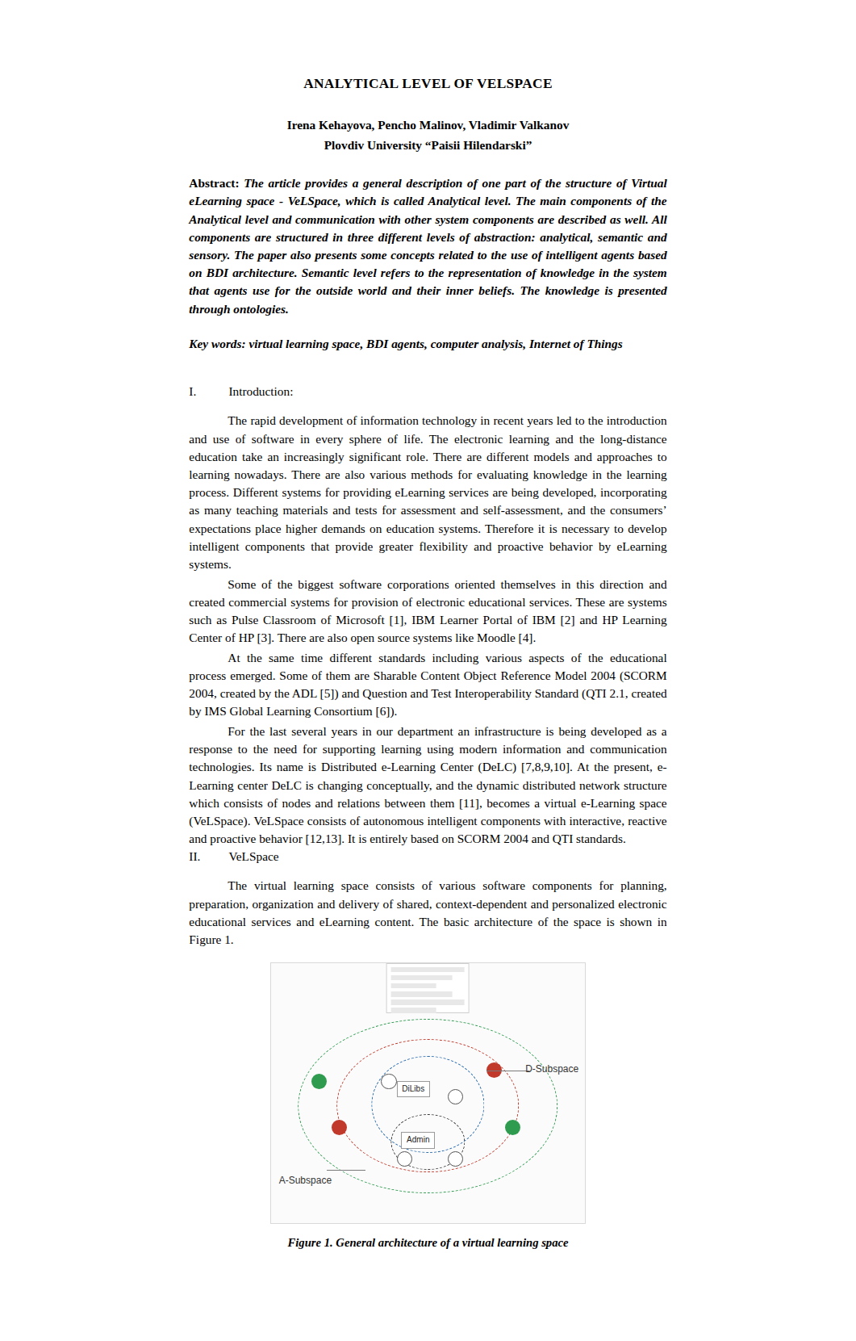Analytical Level of VeLSpace
Irena Kehayova, Pencho Malinov, Vladimir Valkanov
Plovdiv University “Paisii Hilendarski”
Abstract: The article provides a general description of one part of the structure of Virtual eLearning space - VeLSpace, which is called Analytical level. The main components of the Analytical level and communication with other system components are described as well. All components are structured in three different levels of abstraction: analytical, semantic and sensory. The paper also presents some concepts related to the use of intelligent agents based on BDI architecture. Semantic level refers to the representation of knowledge in the system that agents use for the outside world and their inner beliefs. The knowledge is presented through ontologies.
Key words: virtual learning space, BDI agents, computer analysis, Internet of Things
I. Introduction:
The rapid development of information technology in recent years led to the introduction and use of software in every sphere of life. The electronic learning and the long-distance education take an increasingly significant role. There are different models and approaches to learning nowadays. There are also various methods for evaluating knowledge in the learning process. Different systems for providing eLearning services are being developed, incorporating as many teaching materials and tests for assessment and self-assessment, and the consumers’ expectations place higher demands on education systems. Therefore it is necessary to develop intelligent components that provide greater flexibility and proactive behavior by eLearning systems.
Some of the biggest software corporations oriented themselves in this direction and created commercial systems for provision of electronic educational services. These are systems such as Pulse Classroom of Microsoft [1], IBM Learner Portal of IBM [2] and HP Learning Center of HP [3]. There are also open source systems like Moodle [4].
At the same time different standards including various aspects of the educational process emerged. Some of them are Sharable Content Object Reference Model 2004 (SCORM 2004, created by the ADL [5]) and Question and Test Interoperability Standard (QTI 2.1, created by IMS Global Learning Consortium [6]).
For the last several years in our department an infrastructure is being developed as a response to the need for supporting learning using modern information and communication technologies. Its name is Distributed e-Learning Center (DeLC) [7,8,9,10]. At the present, e-Learning center DeLC is changing conceptually, and the dynamic distributed network structure which consists of nodes and relations between them [11], becomes a virtual e-Learning space (VeLSpace). VeLSpace consists of autonomous intelligent components with interactive, reactive and proactive behavior [12,13]. It is entirely based on SCORM 2004 and QTI standards.
II. VeLSpace
The virtual learning space consists of various software components for planning, preparation, organization and delivery of shared, context-dependent and personalized electronic educational services and eLearning content. The basic architecture of the space is shown in Figure 1.
DiLibs
Admin
D-Subspace
A-Subspace
Figure 1. General architecture of a virtual learning space